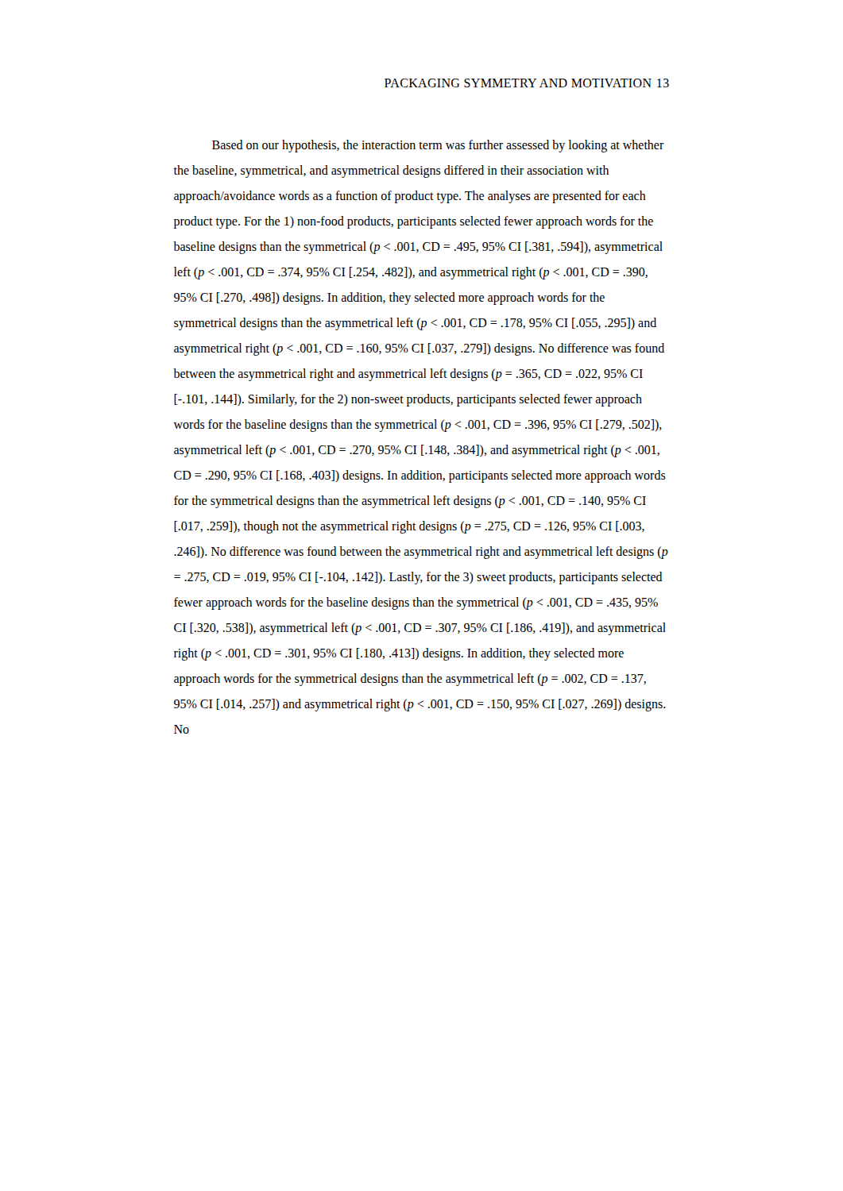Packaging Symmetry and Motivation13
Based on our hypothesis, the interaction term was further assessed by looking at whether the baseline, symmetrical, and asymmetrical designs differed in their association with approach/avoidance words as a function of product type. The analyses are presented for each product type. For the 1) non-food products, participants selected fewer approach words for the baseline designs than the symmetrical (p < .001, CD = .495, 95% CI [.381, .594]), asymmetrical left (p < .001, CD = .374, 95% CI [.254, .482]), and asymmetrical right (p < .001, CD = .390, 95% CI [.270, .498]) designs. In addition, they selected more approach words for the symmetrical designs than the asymmetrical left (p < .001, CD = .178, 95% CI [.055, .295]) and asymmetrical right (p < .001, CD = .160, 95% CI [.037, .279]) designs. No difference was found between the asymmetrical right and asymmetrical left designs (p = .365, CD = .022, 95% CI [-.101, .144]). Similarly, for the 2) non-sweet products, participants selected fewer approach words for the baseline designs than the symmetrical (p < .001, CD = .396, 95% CI [.279, .502]), asymmetrical left (p < .001, CD = .270, 95% CI [.148, .384]), and asymmetrical right (p < .001, CD = .290, 95% CI [.168, .403]) designs. In addition, participants selected more approach words for the symmetrical designs than the asymmetrical left designs (p < .001, CD = .140, 95% CI [.017, .259]), though not the asymmetrical right designs (p = .275, CD = .126, 95% CI [.003, .246]). No difference was found between the asymmetrical right and asymmetrical left designs (p = .275, CD = .019, 95% CI [-.104, .142]). Lastly, for the 3) sweet products, participants selected fewer approach words for the baseline designs than the symmetrical (p < .001, CD = .435, 95% CI [.320, .538]), asymmetrical left (p < .001, CD = .307, 95% CI [.186, .419]), and asymmetrical right (p < .001, CD = .301, 95% CI [.180, .413]) designs. In addition, they selected more approach words for the symmetrical designs than the asymmetrical left (p = .002, CD = .137, 95% CI [.014, .257]) and asymmetrical right (p < .001, CD = .150, 95% CI [.027, .269]) designs. No